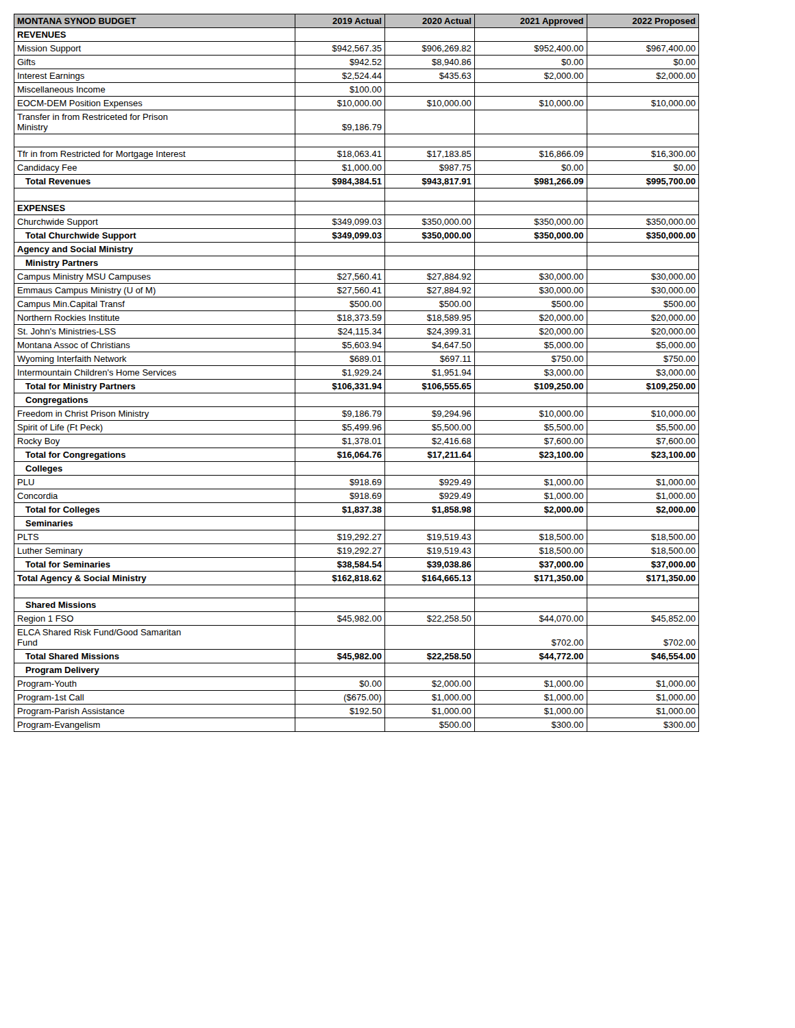| MONTANA SYNOD BUDGET | 2019 Actual | 2020 Actual | 2021 Approved | 2022 Proposed |
| --- | --- | --- | --- | --- |
| REVENUES | | | | |
| Mission Support | $942,567.35 | $906,269.82 | $952,400.00 | $967,400.00 |
| Gifts | $942.52 | $8,940.86 | $0.00 | $0.00 |
| Interest Earnings | $2,524.44 | $435.63 | $2,000.00 | $2,000.00 |
| Miscellaneous Income | $100.00 | | | |
| EOCM-DEM Position Expenses | $10,000.00 | $10,000.00 | $10,000.00 | $10,000.00 |
| Transfer in from Restriceted for Prison Ministry | $9,186.79 | | | |
| Tfr in from Restricted for Mortgage Interest | $18,063.41 | $17,183.85 | $16,866.09 | $16,300.00 |
| Candidacy Fee | $1,000.00 | $987.75 | $0.00 | $0.00 |
| Total Revenues | $984,384.51 | $943,817.91 | $981,266.09 | $995,700.00 |
| EXPENSES | | | | |
| Churchwide Support | $349,099.03 | $350,000.00 | $350,000.00 | $350,000.00 |
| Total Churchwide Support | $349,099.03 | $350,000.00 | $350,000.00 | $350,000.00 |
| Agency and Social Ministry | | | | |
| Ministry Partners | | | | |
| Campus Ministry MSU Campuses | $27,560.41 | $27,884.92 | $30,000.00 | $30,000.00 |
| Emmaus Campus Ministry (U of M) | $27,560.41 | $27,884.92 | $30,000.00 | $30,000.00 |
| Campus Min.Capital Transf | $500.00 | $500.00 | $500.00 | $500.00 |
| Northern Rockies Institute | $18,373.59 | $18,589.95 | $20,000.00 | $20,000.00 |
| St. John's Ministries-LSS | $24,115.34 | $24,399.31 | $20,000.00 | $20,000.00 |
| Montana Assoc of Christians | $5,603.94 | $4,647.50 | $5,000.00 | $5,000.00 |
| Wyoming Interfaith Network | $689.01 | $697.11 | $750.00 | $750.00 |
| Intermountain Children's Home Services | $1,929.24 | $1,951.94 | $3,000.00 | $3,000.00 |
| Total for Ministry Partners | $106,331.94 | $106,555.65 | $109,250.00 | $109,250.00 |
| Congregations | | | | |
| Freedom in Christ Prison Ministry | $9,186.79 | $9,294.96 | $10,000.00 | $10,000.00 |
| Spirit of Life (Ft Peck) | $5,499.96 | $5,500.00 | $5,500.00 | $5,500.00 |
| Rocky Boy | $1,378.01 | $2,416.68 | $7,600.00 | $7,600.00 |
| Total for Congregations | $16,064.76 | $17,211.64 | $23,100.00 | $23,100.00 |
| Colleges | | | | |
| PLU | $918.69 | $929.49 | $1,000.00 | $1,000.00 |
| Concordia | $918.69 | $929.49 | $1,000.00 | $1,000.00 |
| Total for Colleges | $1,837.38 | $1,858.98 | $2,000.00 | $2,000.00 |
| Seminaries | | | | |
| PLTS | $19,292.27 | $19,519.43 | $18,500.00 | $18,500.00 |
| Luther Seminary | $19,292.27 | $19,519.43 | $18,500.00 | $18,500.00 |
| Total for Seminaries | $38,584.54 | $39,038.86 | $37,000.00 | $37,000.00 |
| Total Agency & Social Ministry | $162,818.62 | $164,665.13 | $171,350.00 | $171,350.00 |
| Shared Missions | | | | |
| Region 1 FSO | $45,982.00 | $22,258.50 | $44,070.00 | $45,852.00 |
| ELCA Shared Risk Fund/Good Samaritan Fund | | | $702.00 | $702.00 |
| Total Shared Missions | $45,982.00 | $22,258.50 | $44,772.00 | $46,554.00 |
| Program Delivery | | | | |
| Program-Youth | $0.00 | $2,000.00 | $1,000.00 | $1,000.00 |
| Program-1st Call | ($675.00) | $1,000.00 | $1,000.00 | $1,000.00 |
| Program-Parish Assistance | $192.50 | $1,000.00 | $1,000.00 | $1,000.00 |
| Program-Evangelism | | $500.00 | $300.00 | $300.00 |